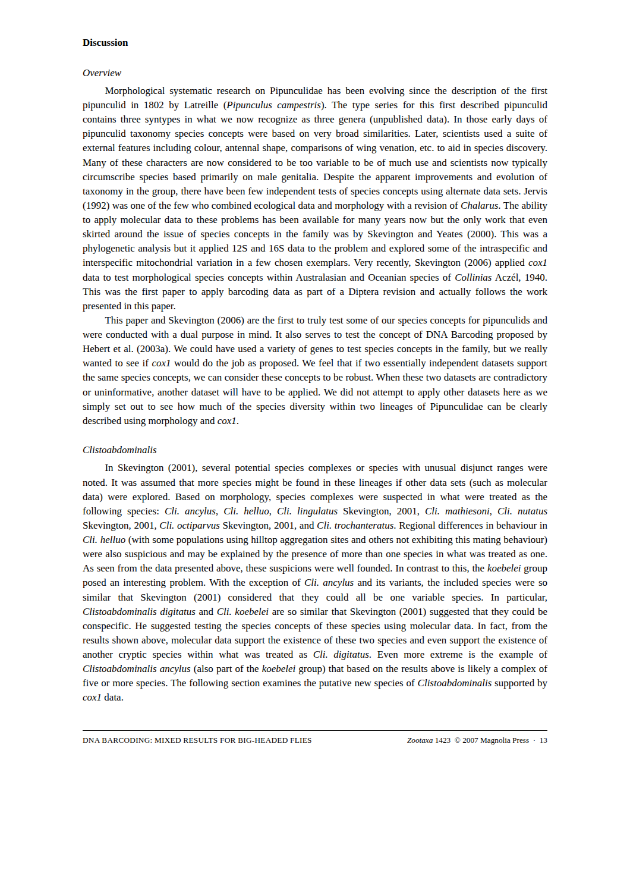Discussion
Overview
Morphological systematic research on Pipunculidae has been evolving since the description of the first pipunculid in 1802 by Latreille (Pipunculus campestris). The type series for this first described pipunculid contains three syntypes in what we now recognize as three genera (unpublished data). In those early days of pipunculid taxonomy species concepts were based on very broad similarities. Later, scientists used a suite of external features including colour, antennal shape, comparisons of wing venation, etc. to aid in species discovery. Many of these characters are now considered to be too variable to be of much use and scientists now typically circumscribe species based primarily on male genitalia. Despite the apparent improvements and evolution of taxonomy in the group, there have been few independent tests of species concepts using alternate data sets. Jervis (1992) was one of the few who combined ecological data and morphology with a revision of Chalarus. The ability to apply molecular data to these problems has been available for many years now but the only work that even skirted around the issue of species concepts in the family was by Skevington and Yeates (2000). This was a phylogenetic analysis but it applied 12S and 16S data to the problem and explored some of the intraspecific and interspecific mitochondrial variation in a few chosen exemplars. Very recently, Skevington (2006) applied cox1 data to test morphological species concepts within Australasian and Oceanian species of Collinias Aczél, 1940. This was the first paper to apply barcoding data as part of a Diptera revision and actually follows the work presented in this paper.
This paper and Skevington (2006) are the first to truly test some of our species concepts for pipunculids and were conducted with a dual purpose in mind. It also serves to test the concept of DNA Barcoding proposed by Hebert et al. (2003a). We could have used a variety of genes to test species concepts in the family, but we really wanted to see if cox1 would do the job as proposed. We feel that if two essentially independent datasets support the same species concepts, we can consider these concepts to be robust. When these two datasets are contradictory or uninformative, another dataset will have to be applied. We did not attempt to apply other datasets here as we simply set out to see how much of the species diversity within two lineages of Pipunculidae can be clearly described using morphology and cox1.
Clistoabdominalis
In Skevington (2001), several potential species complexes or species with unusual disjunct ranges were noted. It was assumed that more species might be found in these lineages if other data sets (such as molecular data) were explored. Based on morphology, species complexes were suspected in what were treated as the following species: Cli. ancylus, Cli. helluo, Cli. lingulatus Skevington, 2001, Cli. mathiesoni, Cli. nutatus Skevington, 2001, Cli. octiparvus Skevington, 2001, and Cli. trochanteratus. Regional differences in behaviour in Cli. helluo (with some populations using hilltop aggregation sites and others not exhibiting this mating behaviour) were also suspicious and may be explained by the presence of more than one species in what was treated as one. As seen from the data presented above, these suspicions were well founded. In contrast to this, the koebelei group posed an interesting problem. With the exception of Cli. ancylus and its variants, the included species were so similar that Skevington (2001) considered that they could all be one variable species. In particular, Clistoabdominalis digitatus and Cli. koebelei are so similar that Skevington (2001) suggested that they could be conspecific. He suggested testing the species concepts of these species using molecular data. In fact, from the results shown above, molecular data support the existence of these two species and even support the existence of another cryptic species within what was treated as Cli. digitatus. Even more extreme is the example of Clistoabdominalis ancylus (also part of the koebelei group) that based on the results above is likely a complex of five or more species. The following section examines the putative new species of Clistoabdominalis supported by cox1 data.
DNA BARCODING: MIXED RESULTS FOR BIG-HEADED FLIES Zootaxa 1423 © 2007 Magnolia Press · 13